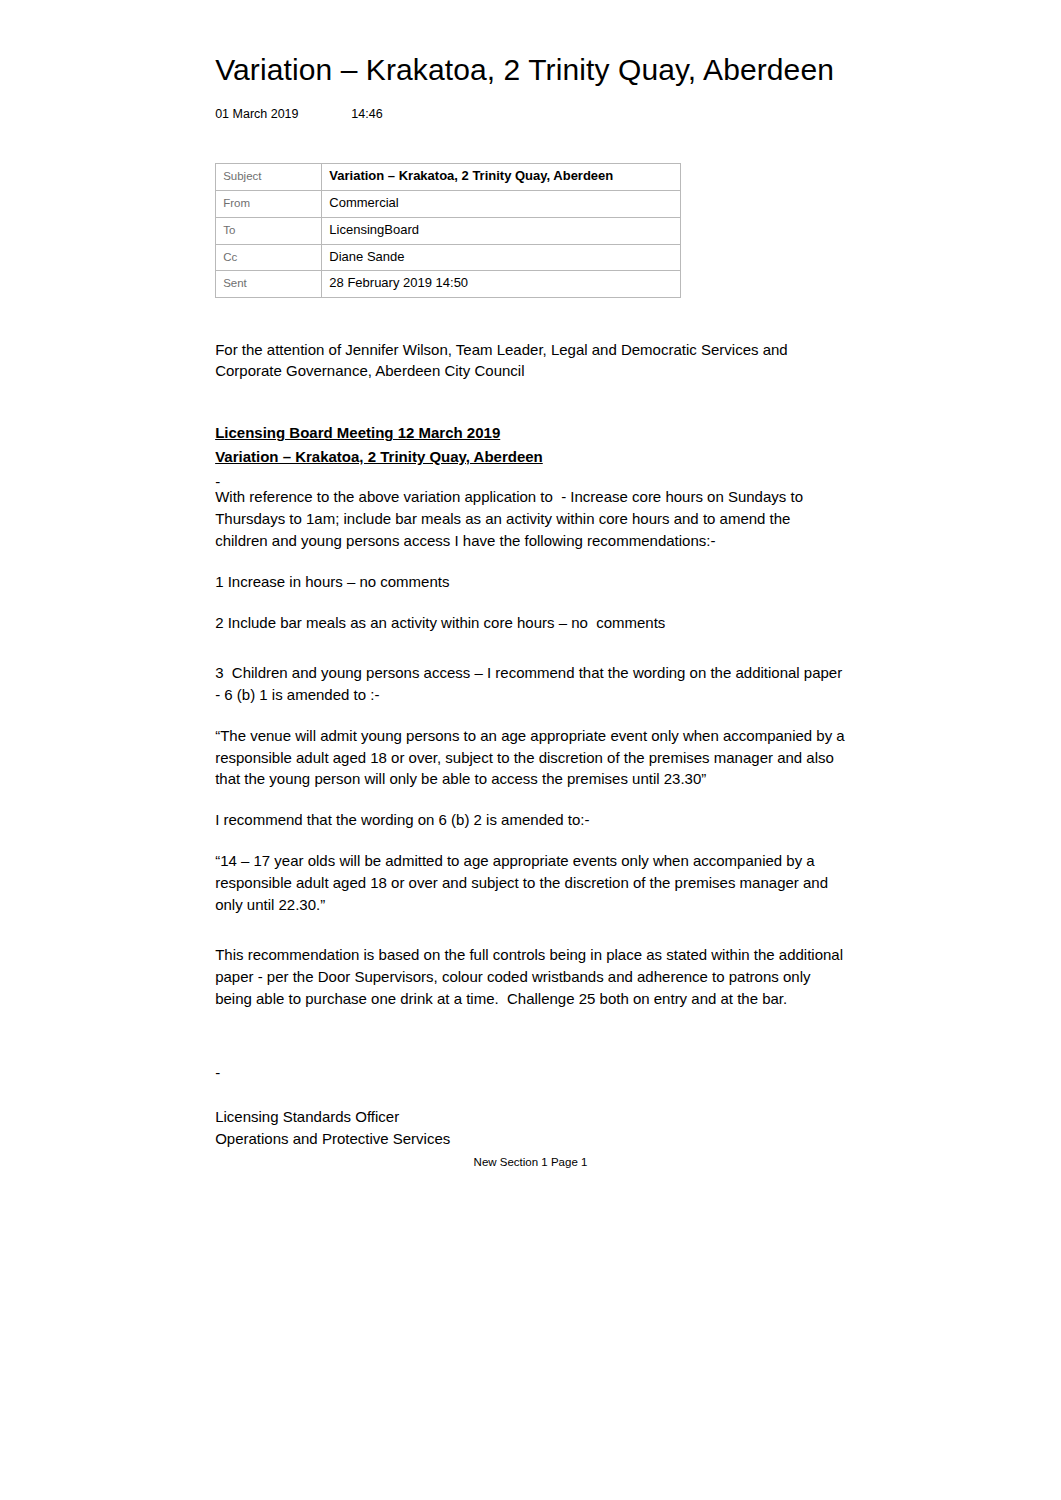Variation – Krakatoa, 2 Trinity Quay, Aberdeen
01 March 201914:46
| Subject | Variation – Krakatoa, 2 Trinity Quay, Aberdeen |
| From | Commercial |
| To | LicensingBoard |
| Cc | Diane Sande |
| Sent | 28 February 2019 14:50 |
For the attention of Jennifer Wilson, Team Leader, Legal and Democratic Services and Corporate Governance, Aberdeen City Council
Licensing Board Meeting 12 March 2019
Variation – Krakatoa, 2 Trinity Quay, Aberdeen
-
With reference to the above variation application to - Increase core hours on Sundays to Thursdays to 1am; include bar meals as an activity within core hours and to amend the children and young persons access I have the following recommendations:-
1 Increase in hours – no comments
2 Include bar meals as an activity within core hours – no comments
3 Children and young persons access – I recommend that the wording on the additional paper - 6 (b) 1 is amended to :-
“The venue will admit young persons to an age appropriate event only when accompanied by a responsible adult aged 18 or over, subject to the discretion of the premises manager and also that the young person will only be able to access the premises until 23.30”
I recommend that the wording on 6 (b) 2 is amended to:-
“14 – 17 year olds will be admitted to age appropriate events only when accompanied by a responsible adult aged 18 or over and subject to the discretion of the premises manager and only until 22.30.”
This recommendation is based on the full controls being in place as stated within the additional paper - per the Door Supervisors, colour coded wristbands and adherence to patrons only being able to purchase one drink at a time. Challenge 25 both on entry and at the bar.
-
Licensing Standards Officer
Operations and Protective Services
New Section 1 Page 1